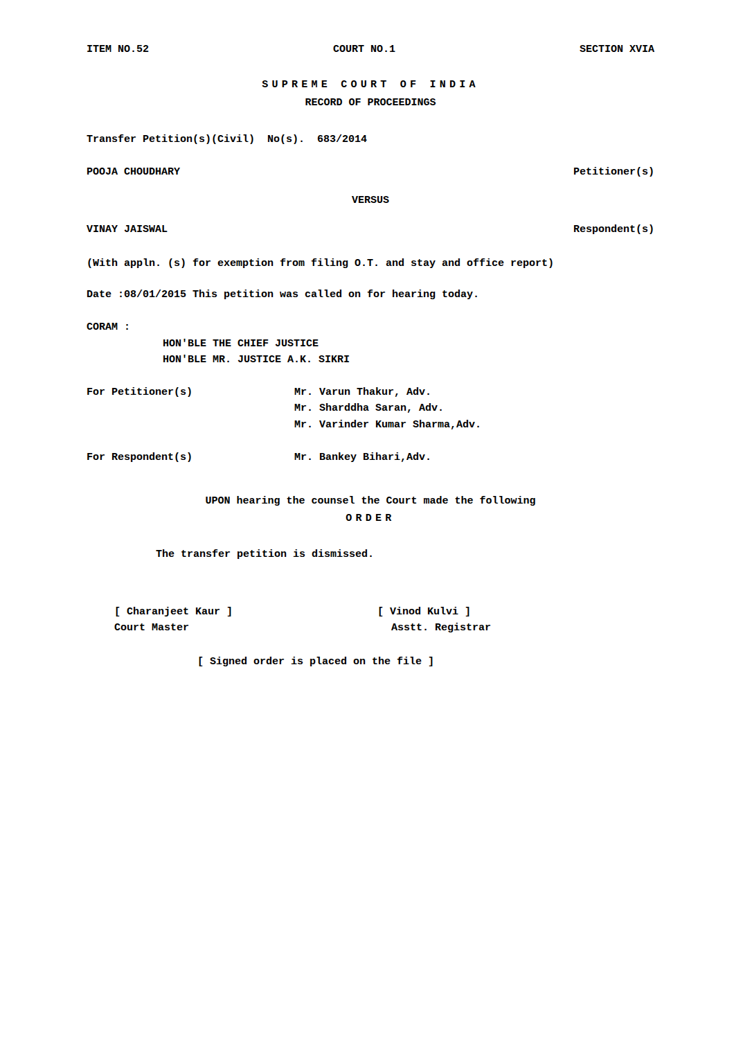ITEM NO.52 COURT NO.1 SECTION XVIA
SUPREME COURT OF INDIA
RECORD OF PROCEEDINGS
Transfer Petition(s)(Civil) No(s). 683/2014
POOJA CHOUDHARY Petitioner(s)
VERSUS
VINAY JAISWAL Respondent(s)
(With appln. (s) for exemption from filing O.T. and stay and office report)
Date :08/01/2015 This petition was called on for hearing today.
CORAM :
HON'BLE THE CHIEF JUSTICE
HON'BLE MR. JUSTICE A.K. SIKRI
For Petitioner(s)
Mr. Varun Thakur, Adv.
Mr. Sharddha Saran, Adv.
Mr. Varinder Kumar Sharma,Adv.
For Respondent(s)
Mr. Bankey Bihari,Adv.
UPON hearing the counsel the Court made the following
ORDER
The transfer petition is dismissed.
[ Charanjeet Kaur ] Court Master
[ Vinod Kulvi ] Asstt. Registrar
[ Signed order is placed on the file ]